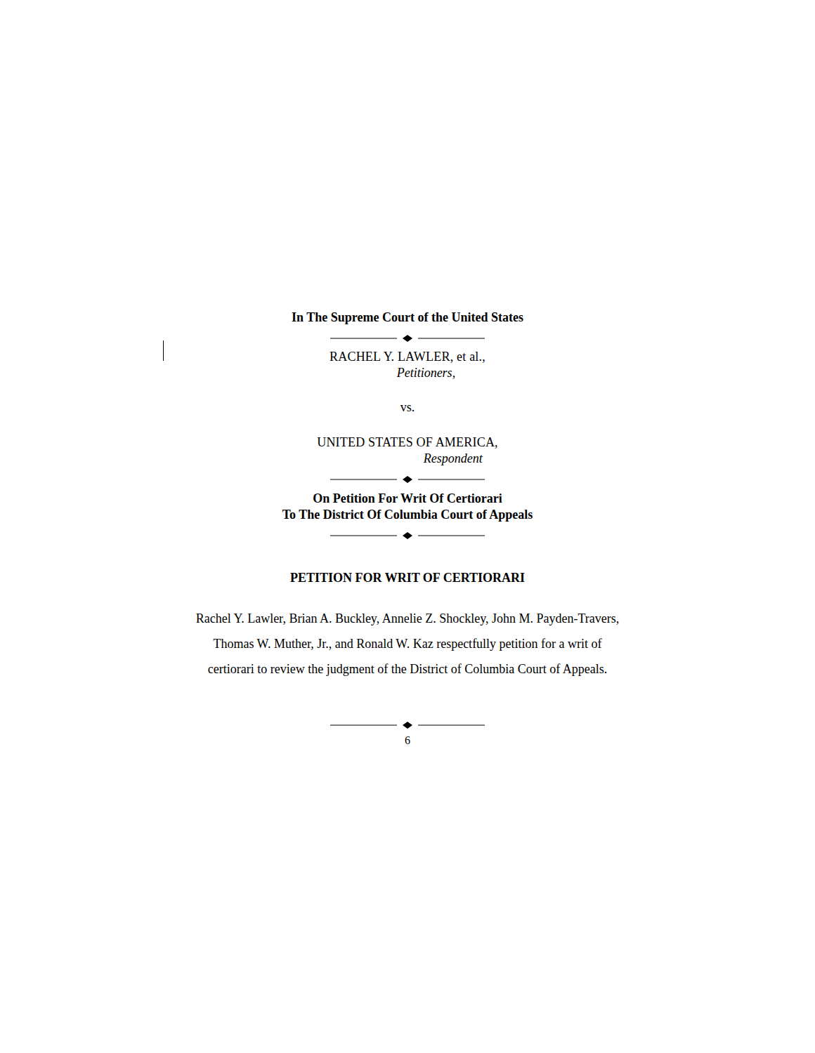In The Supreme Court of the United States
RACHEL Y. LAWLER, et al.,
Petitioners,
vs.
UNITED STATES OF AMERICA,
Respondent
On Petition For Writ Of Certiorari
To The District Of Columbia Court of Appeals
PETITION FOR WRIT OF CERTIORARI
Rachel Y. Lawler, Brian A. Buckley, Annelie Z. Shockley, John M. Payden-Travers, Thomas W. Muther, Jr., and Ronald W. Kaz respectfully petition for a writ of certiorari to review the judgment of the District of Columbia Court of Appeals.
6